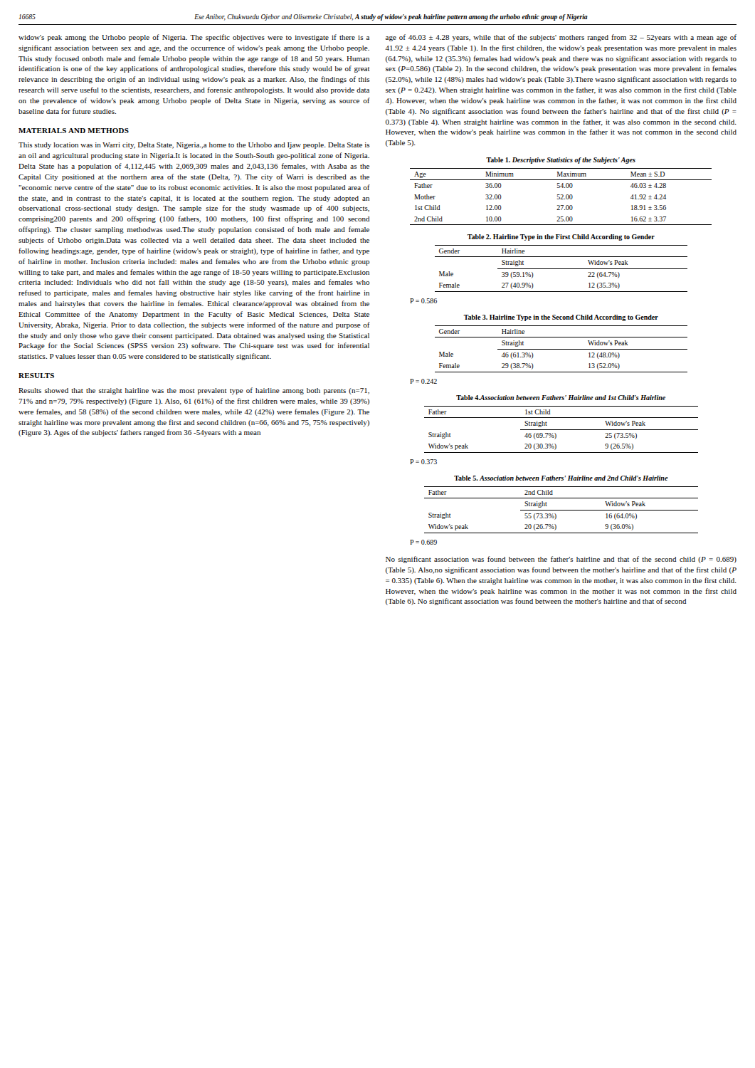16685
Ese Anibor, Chukwuedu Ojebor and Olisemeke Christabel, A study of widow's peak hairline pattern among the urhobo ethnic group of Nigeria
widow's peak among the Urhobo people of Nigeria. The specific objectives were to investigate if there is a significant association between sex and age, and the occurrence of widow's peak among the Urhobo people. This study focused onboth male and female Urhobo people within the age range of 18 and 50 years. Human identification is one of the key applications of anthropological studies, therefore this study would be of great relevance in describing the origin of an individual using widow's peak as a marker. Also, the findings of this research will serve useful to the scientists, researchers, and forensic anthropologists. It would also provide data on the prevalence of widow's peak among Urhobo people of Delta State in Nigeria, serving as source of baseline data for future studies.
MATERIALS AND METHODS
This study location was in Warri city, Delta State, Nigeria.,a home to the Urhobo and Ijaw people. Delta State is an oil and agricultural producing state in Nigeria.It is located in the South-South geo-political zone of Nigeria. Delta State has a population of 4,112,445 with 2,069,309 males and 2,043,136 females, with Asaba as the Capital City positioned at the northern area of the state (Delta, ?). The city of Warri is described as the "economic nerve centre of the state" due to its robust economic activities. It is also the most populated area of the state, and in contrast to the state's capital, it is located at the southern region. The study adopted an observational cross-sectional study design. The sample size for the study wasmade up of 400 subjects, comprising200 parents and 200 offspring (100 fathers, 100 mothers, 100 first offspring and 100 second offspring). The cluster sampling methodwas used.The study population consisted of both male and female subjects of Urhobo origin.Data was collected via a well detailed data sheet. The data sheet included the following headings:age, gender, type of hairline (widow's peak or straight), type of hairline in father, and type of hairline in mother. Inclusion criteria included: males and females who are from the Urhobo ethnic group willing to take part, and males and females within the age range of 18-50 years willing to participate.Exclusion criteria included: Individuals who did not fall within the study age (18-50 years), males and females who refused to participate, males and females having obstructive hair styles like carving of the front hairline in males and hairstyles that covers the hairline in females. Ethical clearance/approval was obtained from the Ethical Committee of the Anatomy Department in the Faculty of Basic Medical Sciences, Delta State University, Abraka, Nigeria. Prior to data collection, the subjects were informed of the nature and purpose of the study and only those who gave their consent participated. Data obtained was analysed using the Statistical Package for the Social Sciences (SPSS version 23) software. The Chi-square test was used for inferential statistics. P values lesser than 0.05 were considered to be statistically significant.
RESULTS
Results showed that the straight hairline was the most prevalent type of hairline among both parents (n=71, 71% and n=79, 79% respectively) (Figure 1). Also, 61 (61%) of the first children were males, while 39 (39%) were females, and 58 (58%) of the second children were males, while 42 (42%) were females (Figure 2). The straight hairline was more prevalent among the first and second children (n=66, 66% and 75, 75% respectively) (Figure 3). Ages of the subjects' fathers ranged from 36 -54years with a mean
age of 46.03 ± 4.28 years, while that of the subjects' mothers ranged from 32 – 52years with a mean age of 41.92 ± 4.24 years (Table 1). In the first children, the widow's peak presentation was more prevalent in males (64.7%), while 12 (35.3%) females had widow's peak and there was no significant association with regards to sex (P=0.586) (Table 2). In the second children, the widow's peak presentation was more prevalent in females (52.0%), while 12 (48%) males had widow's peak (Table 3).There wasno significant association with regards to sex (P = 0.242). When straight hairline was common in the father, it was also common in the first child (Table 4). However, when the widow's peak hairline was common in the father, it was not common in the first child (Table 4). No significant association was found between the father's hairline and that of the first child (P = 0.373) (Table 4). When straight hairline was common in the father, it was also common in the second child. However, when the widow's peak hairline was common in the father it was not common in the second child (Table 5).
Table 1. Descriptive Statistics of the Subjects' Ages
| Age | Minimum | Maximum | Mean ± S.D |
| --- | --- | --- | --- |
| Father | 36.00 | 54.00 | 46.03 ± 4.28 |
| Mother | 32.00 | 52.00 | 41.92 ± 4.24 |
| 1st Child | 12.00 | 27.00 | 18.91 ± 3.56 |
| 2nd Child | 10.00 | 25.00 | 16.62 ± 3.37 |
Table 2. Hairline Type in the First Child According to Gender
| Gender | Hairline |
| --- | --- |
| | Straight | Widow's Peak |
| Male | 39 (59.1%) | 22 (64.7%) |
| Female | 27 (40.9%) | 12 (35.3%) |
P = 0.586
Table 3. Hairline Type in the Second Child According to Gender
| Gender | Hairline |
| --- | --- |
| | Straight | Widow's Peak |
| Male | 46 (61.3%) | 12 (48.0%) |
| Female | 29 (38.7%) | 13 (52.0%) |
P = 0.242
Table 4.Association between Fathers' Hairline and 1st Child's Hairline
| Father | 1st Child |
| --- | --- |
| | Straight | Widow's Peak |
| Straight | 46 (69.7%) | 25 (73.5%) |
| Widow's peak | 20 (30.3%) | 9 (26.5%) |
P = 0.373
Table 5. Association between Fathers' Hairline and 2nd Child's Hairline
| Father | 2nd Child |
| --- | --- |
| | Straight | Widow's Peak |
| Straight | 55 (73.3%) | 16 (64.0%) |
| Widow's peak | 20 (26.7%) | 9 (36.0%) |
P = 0.689
No significant association was found between the father's hairline and that of the second child (P = 0.689) (Table 5). Also,no significant association was found between the mother's hairline and that of the first child (P = 0.335) (Table 6). When the straight hairline was common in the mother, it was also common in the first child. However, when the widow's peak hairline was common in the mother it was not common in the first child (Table 6). No significant association was found between the mother's hairline and that of second